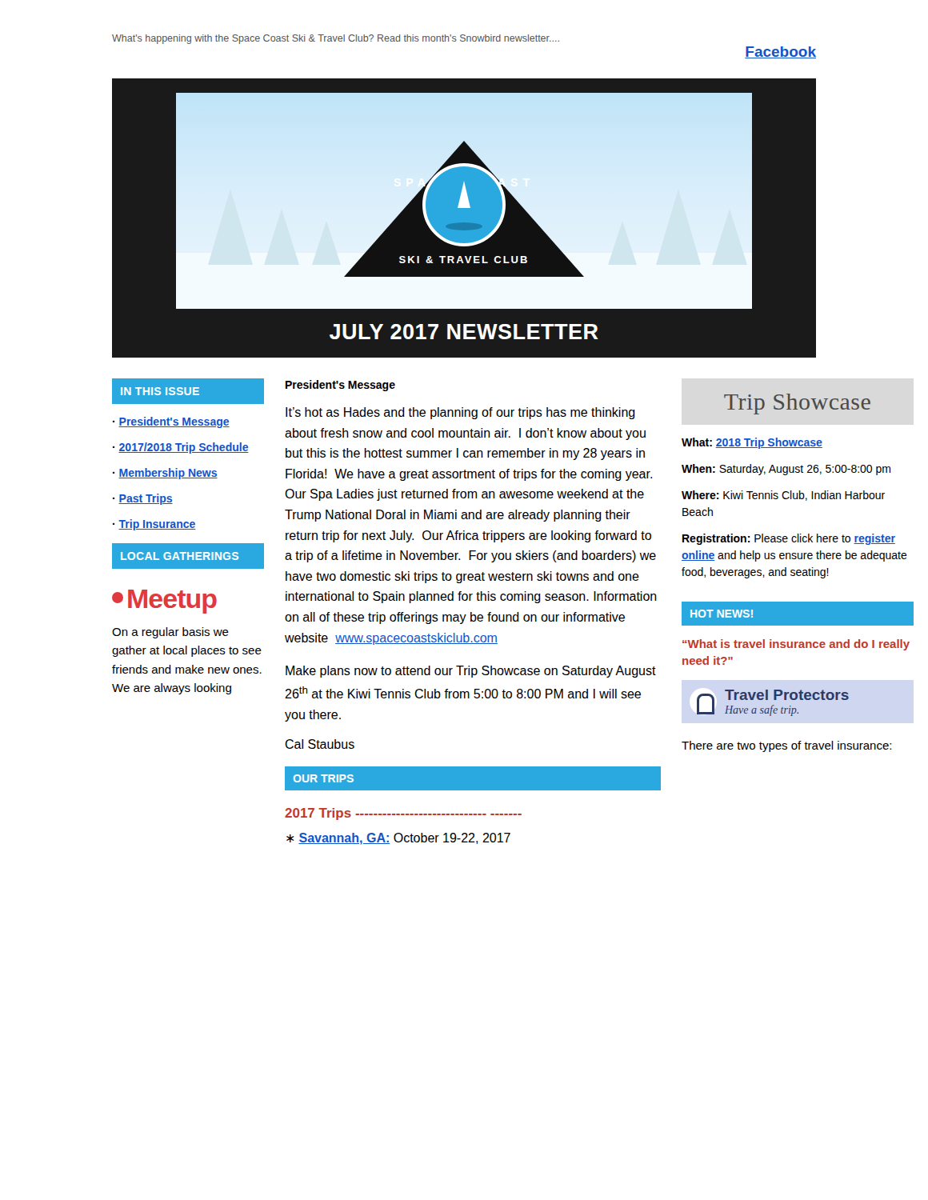What's happening with the Space Coast Ski & Travel Club? Read this month's Snowbird newsletter....
Facebook
SPACE COAST
SKI & TRAVEL CLUB
JULY 2017 NEWSLETTER
IN THIS ISSUE
· President's Message
· 2017/2018 Trip Schedule
· Membership News
· Past Trips
· Trip Insurance
LOCAL GATHERINGS
Meetup
On a regular basis we gather at local places to see friends and make new ones. We are always looking
President's Message
It’s hot as Hades and the planning of our trips has me thinking about fresh snow and cool mountain air. I don’t know about you but this is the hottest summer I can remember in my 28 years in Florida! We have a great assortment of trips for the coming year. Our Spa Ladies just returned from an awesome weekend at the Trump National Doral in Miami and are already planning their return trip for next July. Our Africa trippers are looking forward to a trip of a lifetime in November. For you skiers (and boarders) we have two domestic ski trips to great western ski towns and one international to Spain planned for this coming season. Information on all of these trip offerings may be found on our informative website www.spacecoastskiclub.com
Make plans now to attend our Trip Showcase on Saturday August 26th at the Kiwi Tennis Club from 5:00 to 8:00 PM and I will see you there.
Cal Staubus
OUR TRIPS
2017 Trips ----------------------------- -------
∗ Savannah, GA: October 19-22, 2017
Trip Showcase
What: 2018 Trip Showcase
When: Saturday, August 26, 5:00-8:00 pm
Where: Kiwi Tennis Club, Indian Harbour Beach
Registration: Please click here to register online and help us ensure there be adequate food, beverages, and seating!
HOT NEWS!
“What is travel insurance and do I really need it?"
Travel Protectors
Have a safe trip.
There are two types of travel insurance: